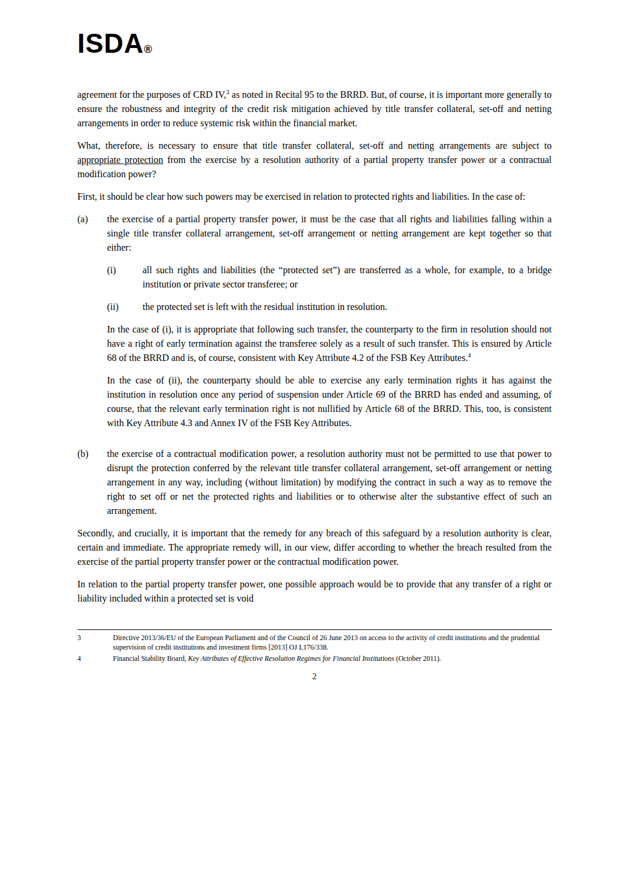ISDA®
agreement for the purposes of CRD IV,3 as noted in Recital 95 to the BRRD. But, of course, it is important more generally to ensure the robustness and integrity of the credit risk mitigation achieved by title transfer collateral, set-off and netting arrangements in order to reduce systemic risk within the financial market.
What, therefore, is necessary to ensure that title transfer collateral, set-off and netting arrangements are subject to appropriate protection from the exercise by a resolution authority of a partial property transfer power or a contractual modification power?
First, it should be clear how such powers may be exercised in relation to protected rights and liabilities. In the case of:
(a)
the exercise of a partial property transfer power, it must be the case that all rights and liabilities falling within a single title transfer collateral arrangement, set-off arrangement or netting arrangement are kept together so that either:
(i)
all such rights and liabilities (the “protected set”) are transferred as a whole, for example, to a bridge institution or private sector transferee; or
(ii)
the protected set is left with the residual institution in resolution.
In the case of (i), it is appropriate that following such transfer, the counterparty to the firm in resolution should not have a right of early termination against the transferee solely as a result of such transfer. This is ensured by Article 68 of the BRRD and is, of course, consistent with Key Attribute 4.2 of the FSB Key Attributes.4
In the case of (ii), the counterparty should be able to exercise any early termination rights it has against the institution in resolution once any period of suspension under Article 69 of the BRRD has ended and assuming, of course, that the relevant early termination right is not nullified by Article 68 of the BRRD. This, too, is consistent with Key Attribute 4.3 and Annex IV of the FSB Key Attributes.
(b)
the exercise of a contractual modification power, a resolution authority must not be permitted to use that power to disrupt the protection conferred by the relevant title transfer collateral arrangement, set-off arrangement or netting arrangement in any way, including (without limitation) by modifying the contract in such a way as to remove the right to set off or net the protected rights and liabilities or to otherwise alter the substantive effect of such an arrangement.
Secondly, and crucially, it is important that the remedy for any breach of this safeguard by a resolution authority is clear, certain and immediate. The appropriate remedy will, in our view, differ according to whether the breach resulted from the exercise of the partial property transfer power or the contractual modification power.
In relation to the partial property transfer power, one possible approach would be to provide that any transfer of a right or liability included within a protected set is void
3
Directive 2013/36/EU of the European Parliament and of the Council of 26 June 2013 on access to the activity of credit institutions and the prudential supervision of credit institutions and investment firms [2013] OJ L176/338.
4
Financial Stability Board, Key Attributes of Effective Resolution Regimes for Financial Institutions (October 2011).
2